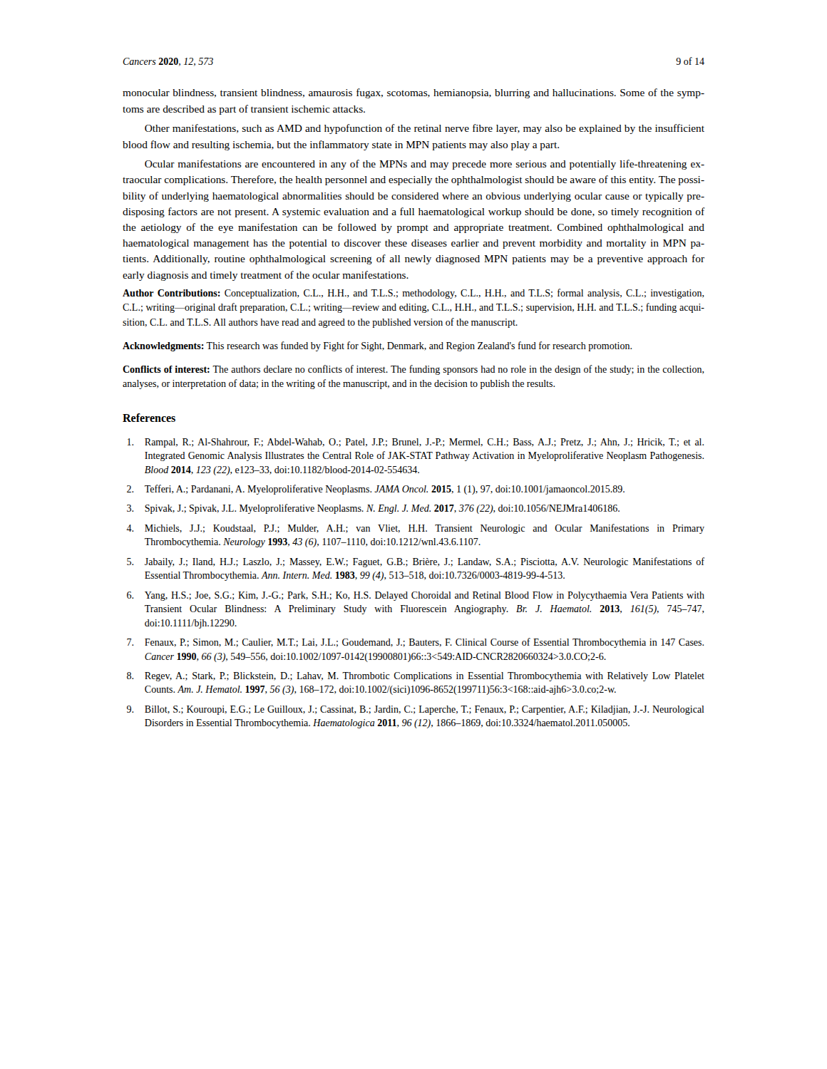Cancers 2020, 12, 573
9 of 14
monocular blindness, transient blindness, amaurosis fugax, scotomas, hemianopsia, blurring and hallucinations. Some of the symptoms are described as part of transient ischemic attacks.
Other manifestations, such as AMD and hypofunction of the retinal nerve fibre layer, may also be explained by the insufficient blood flow and resulting ischemia, but the inflammatory state in MPN patients may also play a part.
Ocular manifestations are encountered in any of the MPNs and may precede more serious and potentially life-threatening extraocular complications. Therefore, the health personnel and especially the ophthalmologist should be aware of this entity. The possibility of underlying haematological abnormalities should be considered where an obvious underlying ocular cause or typically predisposing factors are not present. A systemic evaluation and a full haematological workup should be done, so timely recognition of the aetiology of the eye manifestation can be followed by prompt and appropriate treatment. Combined ophthalmological and haematological management has the potential to discover these diseases earlier and prevent morbidity and mortality in MPN patients. Additionally, routine ophthalmological screening of all newly diagnosed MPN patients may be a preventive approach for early diagnosis and timely treatment of the ocular manifestations.
Author Contributions: Conceptualization, C.L., H.H., and T.L.S.; methodology, C.L., H.H., and T.L.S; formal analysis, C.L.; investigation, C.L.; writing—original draft preparation, C.L.; writing—review and editing, C.L., H.H., and T.L.S.; supervision, H.H. and T.L.S.; funding acquisition, C.L. and T.L.S. All authors have read and agreed to the published version of the manuscript.
Acknowledgments: This research was funded by Fight for Sight, Denmark, and Region Zealand's fund for research promotion.
Conflicts of interest: The authors declare no conflicts of interest. The funding sponsors had no role in the design of the study; in the collection, analyses, or interpretation of data; in the writing of the manuscript, and in the decision to publish the results.
References
Rampal, R.; Al-Shahrour, F.; Abdel-Wahab, O.; Patel, J.P.; Brunel, J.-P.; Mermel, C.H.; Bass, A.J.; Pretz, J.; Ahn, J.; Hricik, T.; et al. Integrated Genomic Analysis Illustrates the Central Role of JAK-STAT Pathway Activation in Myeloproliferative Neoplasm Pathogenesis. Blood 2014, 123 (22), e123–33, doi:10.1182/blood-2014-02-554634.
Tefferi, A.; Pardanani, A. Myeloproliferative Neoplasms. JAMA Oncol. 2015, 1 (1), 97, doi:10.1001/jamaoncol.2015.89.
Spivak, J.; Spivak, J.L. Myeloproliferative Neoplasms. N. Engl. J. Med. 2017, 376 (22), doi:10.1056/NEJMra1406186.
Michiels, J.J.; Koudstaal, P.J.; Mulder, A.H.; van Vliet, H.H. Transient Neurologic and Ocular Manifestations in Primary Thrombocythemia. Neurology 1993, 43 (6), 1107–1110, doi:10.1212/wnl.43.6.1107.
Jabaily, J.; Iland, H.J.; Laszlo, J.; Massey, E.W.; Faguet, G.B.; Brière, J.; Landaw, S.A.; Pisciotta, A.V. Neurologic Manifestations of Essential Thrombocythemia. Ann. Intern. Med. 1983, 99 (4), 513–518, doi:10.7326/0003-4819-99-4-513.
Yang, H.S.; Joe, S.G.; Kim, J.-G.; Park, S.H.; Ko, H.S. Delayed Choroidal and Retinal Blood Flow in Polycythaemia Vera Patients with Transient Ocular Blindness: A Preliminary Study with Fluorescein Angiography. Br. J. Haematol. 2013, 161(5), 745–747, doi:10.1111/bjh.12290.
Fenaux, P.; Simon, M.; Caulier, M.T.; Lai, J.L.; Goudemand, J.; Bauters, F. Clinical Course of Essential Thrombocythemia in 147 Cases. Cancer 1990, 66 (3), 549–556, doi:10.1002/1097-0142(19900801)66::3<549:AID-CNCR2820660324>3.0.CO;2-6.
Regev, A.; Stark, P.; Blickstein, D.; Lahav, M. Thrombotic Complications in Essential Thrombocythemia with Relatively Low Platelet Counts. Am. J. Hematol. 1997, 56 (3), 168–172, doi:10.1002/(sici)1096-8652(199711)56:3<168::aid-ajh6>3.0.co;2-w.
Billot, S.; Kouroupi, E.G.; Le Guilloux, J.; Cassinat, B.; Jardin, C.; Laperche, T.; Fenaux, P.; Carpentier, A.F.; Kiladjian, J.-J. Neurological Disorders in Essential Thrombocythemia. Haematologica 2011, 96 (12), 1866–1869, doi:10.3324/haematol.2011.050005.